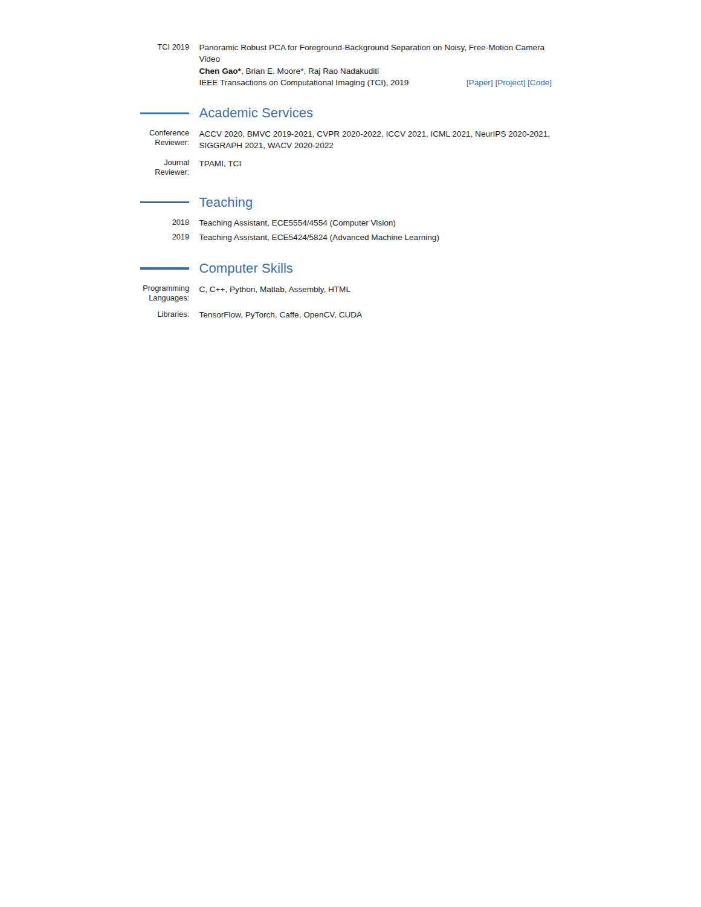TCI 2019
Panoramic Robust PCA for Foreground-Background Separation on Noisy, Free-Motion Camera Video
Chen Gao*, Brian E. Moore*, Raj Rao Nadakuditi
IEEE Transactions on Computational Imaging (TCI), 2019
[Paper] [Project] [Code]
Academic Services
Conference
Reviewer:
ACCV 2020, BMVC 2019-2021, CVPR 2020-2022, ICCV 2021, ICML 2021, NeurIPS 2020-2021, SIGGRAPH 2021, WACV 2020-2022
Journal
Reviewer:
TPAMI, TCI
Teaching
2018
Teaching Assistant, ECE5554/4554 (Computer Vision)
2019
Teaching Assistant, ECE5424/5824 (Advanced Machine Learning)
Computer Skills
Programming
Languages:
C, C++, Python, Matlab, Assembly, HTML
Libraries:
TensorFlow, PyTorch, Caffe, OpenCV, CUDA